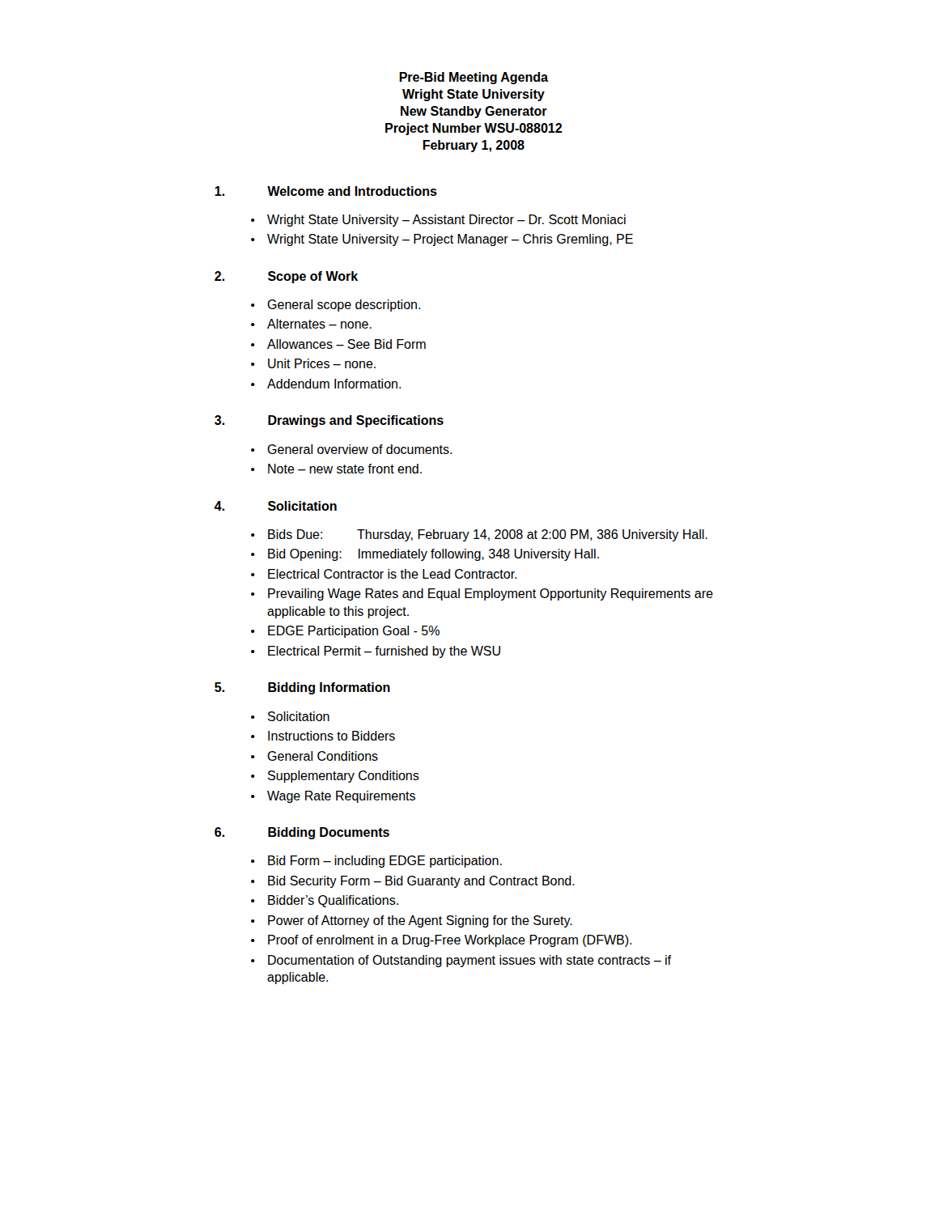Pre-Bid Meeting Agenda
Wright State University
New Standby Generator
Project Number WSU-088012
February 1, 2008
1. Welcome and Introductions
•Wright State University – Assistant Director – Dr. Scott Moniaci
•Wright State University – Project Manager – Chris Gremling, PE
2. Scope of Work
•General scope description.
•Alternates – none.
•Allowances – See Bid Form
•Unit Prices – none.
•Addendum Information.
3. Drawings and Specifications
•General overview of documents.
•Note – new state front end.
4. Solicitation
•Bids Due: Thursday, February 14, 2008 at 2:00 PM, 386 University Hall.
•Bid Opening: Immediately following, 348 University Hall.
•Electrical Contractor is the Lead Contractor.
•Prevailing Wage Rates and Equal Employment Opportunity Requirements are applicable to this project.
•EDGE Participation Goal - 5%
•Electrical Permit – furnished by the WSU
5. Bidding Information
•Solicitation
•Instructions to Bidders
•General Conditions
•Supplementary Conditions
•Wage Rate Requirements
6. Bidding Documents
•Bid Form – including EDGE participation.
•Bid Security Form – Bid Guaranty and Contract Bond.
•Bidder’s Qualifications.
•Power of Attorney of the Agent Signing for the Surety.
•Proof of enrolment in a Drug-Free Workplace Program (DFWB).
•Documentation of Outstanding payment issues with state contracts – if applicable.